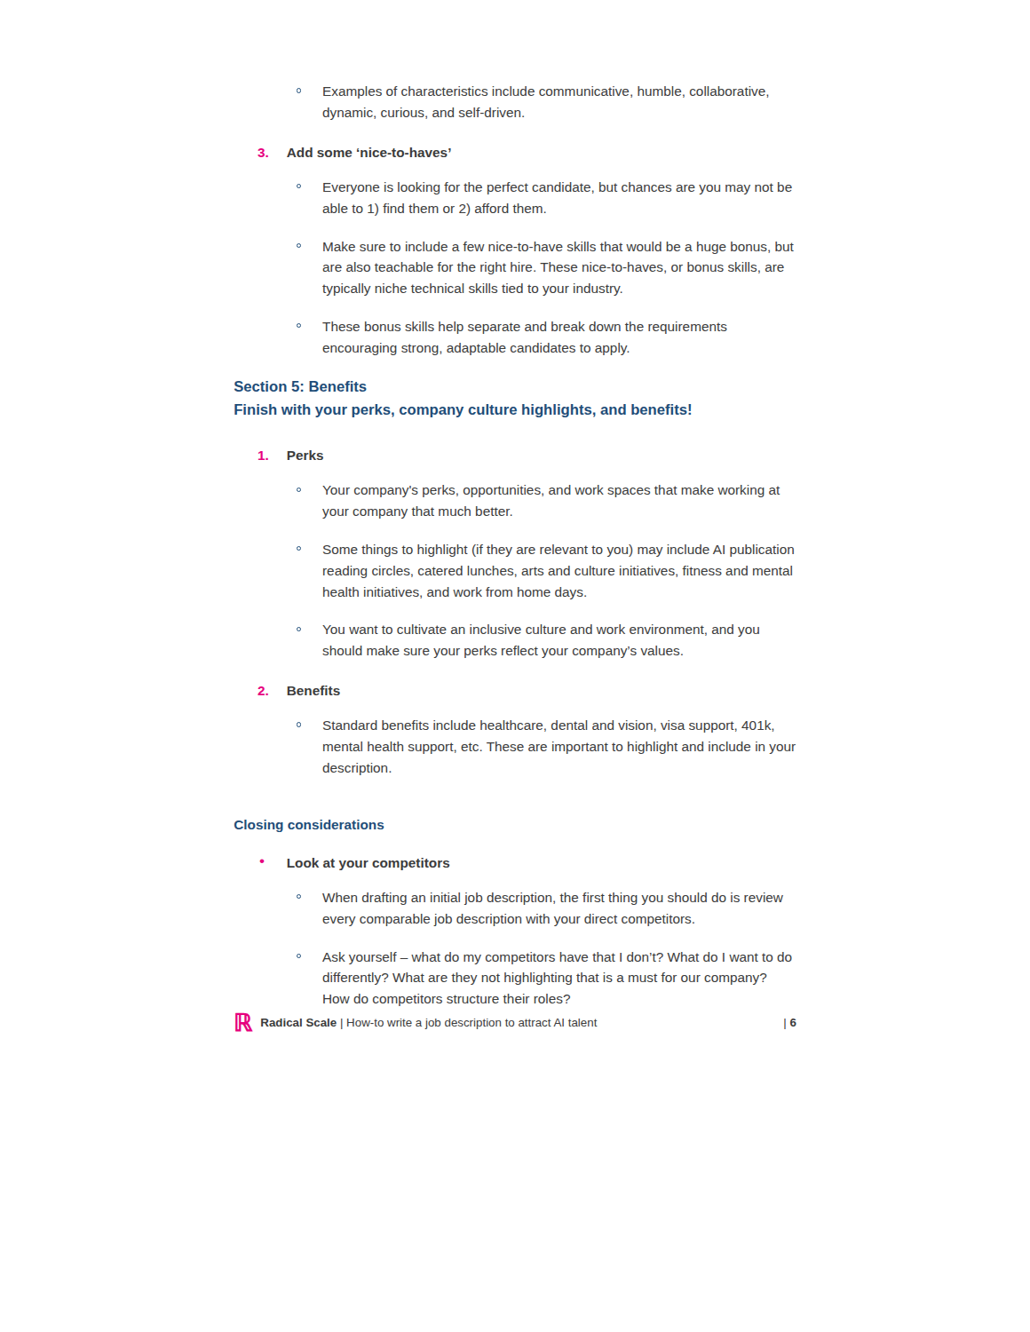Examples of characteristics include communicative, humble, collaborative, dynamic, curious, and self-driven.
3. Add some ‘nice-to-haves’
Everyone is looking for the perfect candidate, but chances are you may not be able to 1) find them or 2) afford them.
Make sure to include a few nice-to-have skills that would be a huge bonus, but are also teachable for the right hire. These nice-to-haves, or bonus skills, are typically niche technical skills tied to your industry.
These bonus skills help separate and break down the requirements encouraging strong, adaptable candidates to apply.
Section 5: Benefits
Finish with your perks, company culture highlights, and benefits!
1. Perks
Your company's perks, opportunities, and work spaces that make working at your company that much better.
Some things to highlight (if they are relevant to you) may include AI publication reading circles, catered lunches, arts and culture initiatives, fitness and mental health initiatives, and work from home days.
You want to cultivate an inclusive culture and work environment, and you should make sure your perks reflect your company’s values.
2. Benefits
Standard benefits include healthcare, dental and vision, visa support, 401k, mental health support, etc. These are important to highlight and include in your description.
Closing considerations
•Look at your competitors
When drafting an initial job description, the first thing you should do is review every comparable job description with your direct competitors.
Ask yourself – what do my competitors have that I don’t? What do I want to do differently? What are they not highlighting that is a must for our company? How do competitors structure their roles?
ℝ Radical Scale | How-to write a job description to attract AI talent | 6